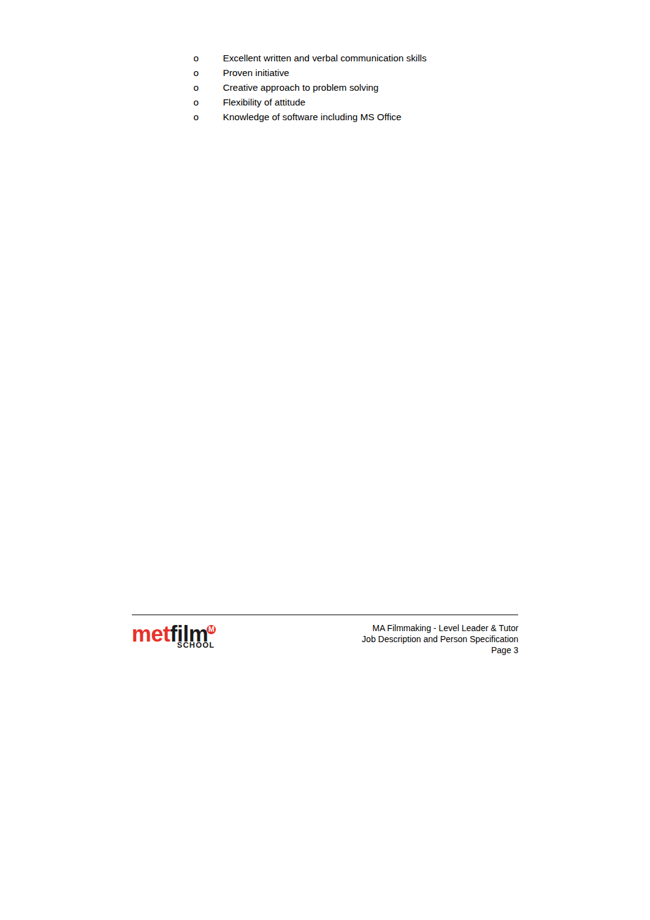Excellent written and verbal communication skills
Proven initiative
Creative approach to problem solving
Flexibility of attitude
Knowledge of software including MS Office
metfilm M SCHOOL
MA Filmmaking - Level Leader & Tutor
Job Description and Person Specification
Page 3